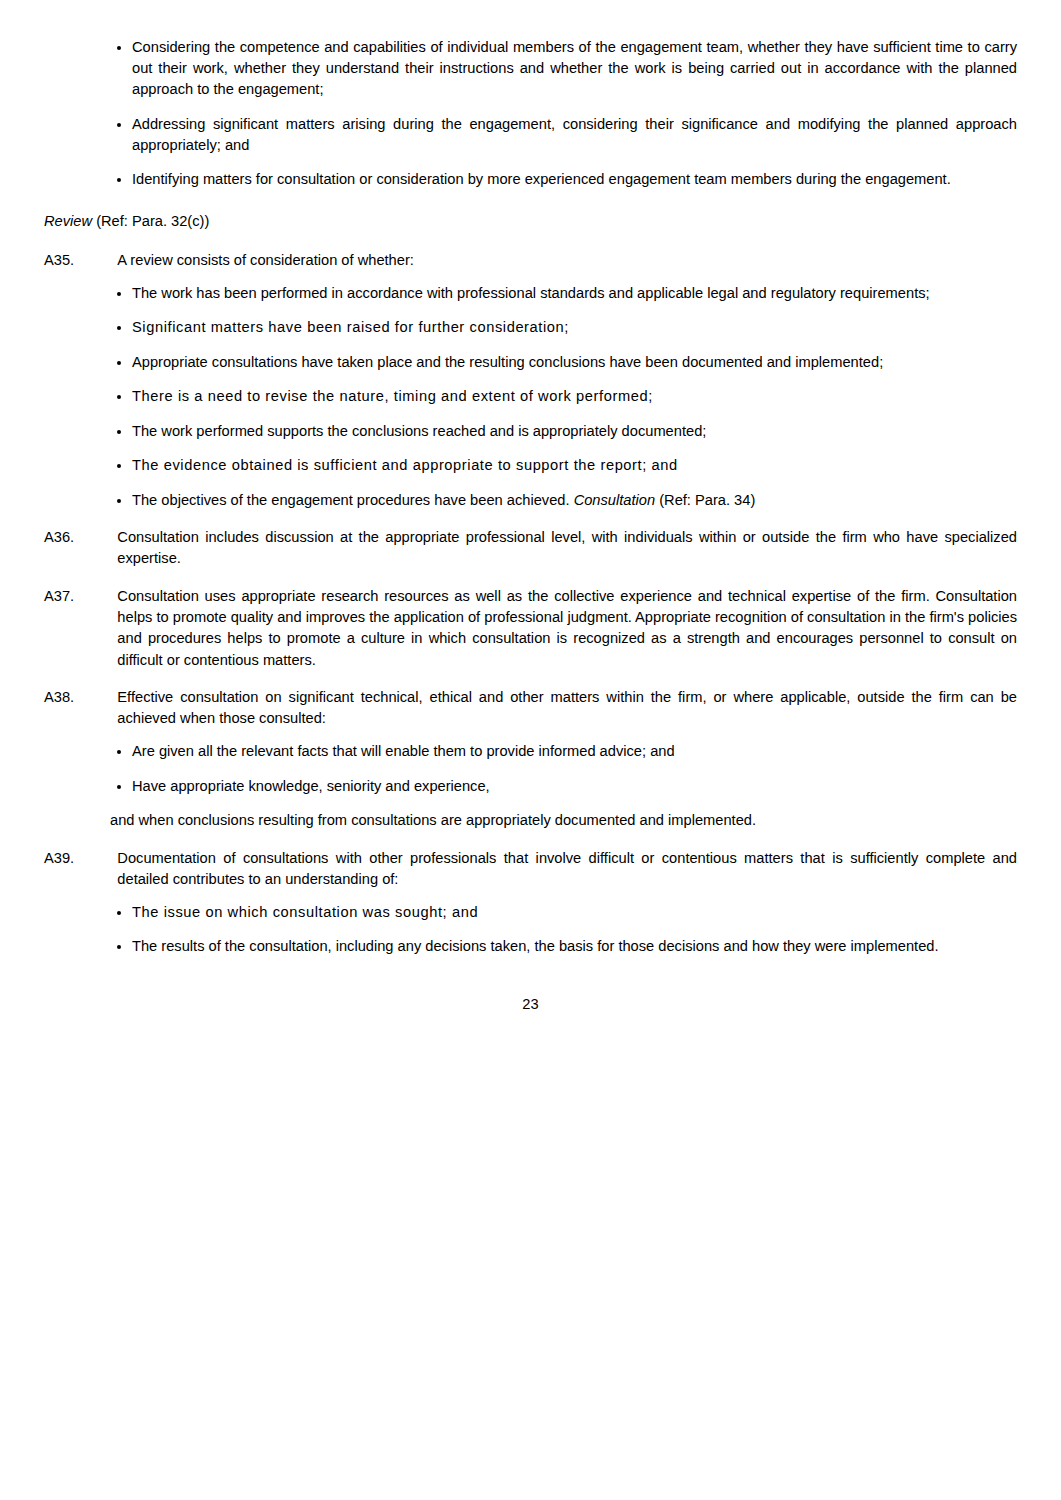Considering the competence and capabilities of individual members of the engagement team, whether they have sufficient time to carry out their work, whether they understand their instructions and whether the work is being carried out in accordance with the planned approach to the engagement;
Addressing significant matters arising during the engagement, considering their significance and modifying the planned approach appropriately; and
Identifying matters for consultation or consideration by more experienced engagement team members during the engagement.
Review (Ref: Para. 32(c))
A35.
A review consists of consideration of whether:
The work has been performed in accordance with professional standards and applicable legal and regulatory requirements;
Significant matters have been raised for further consideration;
Appropriate consultations have taken place and the resulting conclusions have been documented and implemented;
There is a need to revise the nature, timing and extent of work performed;
The work performed supports the conclusions reached and is appropriately documented;
The evidence obtained is sufficient and appropriate to support the report; and
The objectives of the engagement procedures have been achieved. Consultation (Ref: Para. 34)
A36.
Consultation includes discussion at the appropriate professional level, with individuals within or outside the firm who have specialized expertise.
A37.
Consultation uses appropriate research resources as well as the collective experience and technical expertise of the firm. Consultation helps to promote quality and improves the application of professional judgment. Appropriate recognition of consultation in the firm's policies and procedures helps to promote a culture in which consultation is recognized as a strength and encourages personnel to consult on difficult or contentious matters.
A38.
Effective consultation on significant technical, ethical and other matters within the firm, or where applicable, outside the firm can be achieved when those consulted:
Are given all the relevant facts that will enable them to provide informed advice; and
Have appropriate knowledge, seniority and experience,
and when conclusions resulting from consultations are appropriately documented and implemented.
A39.
Documentation of consultations with other professionals that involve difficult or contentious matters that is sufficiently complete and detailed contributes to an understanding of:
The issue on which consultation was sought; and
The results of the consultation, including any decisions taken, the basis for those decisions and how they were implemented.
23